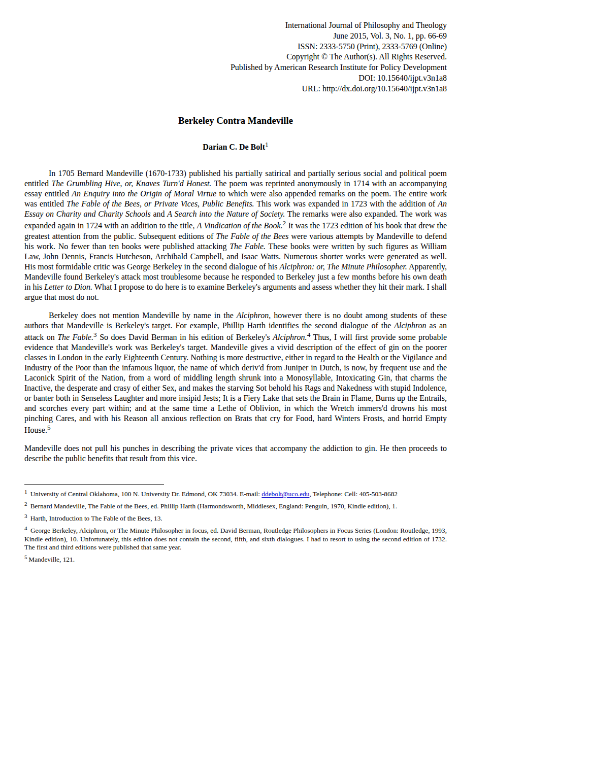International Journal of Philosophy and Theology
June 2015, Vol. 3, No. 1, pp. 66-69
ISSN: 2333-5750 (Print), 2333-5769 (Online)
Copyright © The Author(s). All Rights Reserved.
Published by American Research Institute for Policy Development
DOI: 10.15640/ijpt.v3n1a8
URL: http://dx.doi.org/10.15640/ijpt.v3n1a8
Berkeley Contra Mandeville
Darian C. De Bolt1
In 1705 Bernard Mandeville (1670-1733) published his partially satirical and partially serious social and political poem entitled The Grumbling Hive, or, Knaves Turn'd Honest. The poem was reprinted anonymously in 1714 with an accompanying essay entitled An Enquiry into the Origin of Moral Virtue to which were also appended remarks on the poem. The entire work was entitled The Fable of the Bees, or Private Vices, Public Benefits. This work was expanded in 1723 with the addition of An Essay on Charity and Charity Schools and A Search into the Nature of Society. The remarks were also expanded. The work was expanded again in 1724 with an addition to the title, A Vindication of the Book.2 It was the 1723 edition of his book that drew the greatest attention from the public. Subsequent editions of The Fable of the Bees were various attempts by Mandeville to defend his work. No fewer than ten books were published attacking The Fable. These books were written by such figures as William Law, John Dennis, Francis Hutcheson, Archibald Campbell, and Isaac Watts. Numerous shorter works were generated as well. His most formidable critic was George Berkeley in the second dialogue of his Alciphron: or, The Minute Philosopher. Apparently, Mandeville found Berkeley's attack most troublesome because he responded to Berkeley just a few months before his own death in his Letter to Dion. What I propose to do here is to examine Berkeley's arguments and assess whether they hit their mark. I shall argue that most do not.
Berkeley does not mention Mandeville by name in the Alciphron, however there is no doubt among students of these authors that Mandeville is Berkeley's target. For example, Phillip Harth identifies the second dialogue of the Alciphron as an attack on The Fable.3 So does David Berman in his edition of Berkeley's Alciphron.4 Thus, I will first provide some probable evidence that Mandeville's work was Berkeley's target. Mandeville gives a vivid description of the effect of gin on the poorer classes in London in the early Eighteenth Century. Nothing is more destructive, either in regard to the Health or the Vigilance and Industry of the Poor than the infamous liquor, the name of which deriv'd from Juniper in Dutch, is now, by frequent use and the Laconick Spirit of the Nation, from a word of middling length shrunk into a Monosyllable, Intoxicating Gin, that charms the Inactive, the desperate and crasy of either Sex, and makes the starving Sot behold his Rags and Nakedness with stupid Indolence, or banter both in Senseless Laughter and more insipid Jests; It is a Fiery Lake that sets the Brain in Flame, Burns up the Entrails, and scorches every part within; and at the same time a Lethe of Oblivion, in which the Wretch immers'd drowns his most pinching Cares, and with his Reason all anxious reflection on Brats that cry for Food, hard Winters Frosts, and horrid Empty House.5
Mandeville does not pull his punches in describing the private vices that accompany the addiction to gin. He then proceeds to describe the public benefits that result from this vice.
1 University of Central Oklahoma, 100 N. University Dr. Edmond, OK 73034. E-mail: ddebolt@uco.edu, Telephone: Cell: 405-503-8682
2 Bernard Mandeville, The Fable of the Bees, ed. Phillip Harth (Harmondsworth, Middlesex, England: Penguin, 1970, Kindle edition), 1.
3 Harth, Introduction to The Fable of the Bees, 13.
4 George Berkeley, Alciphron, or The Minute Philosopher in focus, ed. David Berman, Routledge Philosophers in Focus Series (London: Routledge, 1993, Kindle edition), 10. Unfortunately, this edition does not contain the second, fifth, and sixth dialogues. I had to resort to using the second edition of 1732. The first and third editions were published that same year.
5Mandeville, 121.